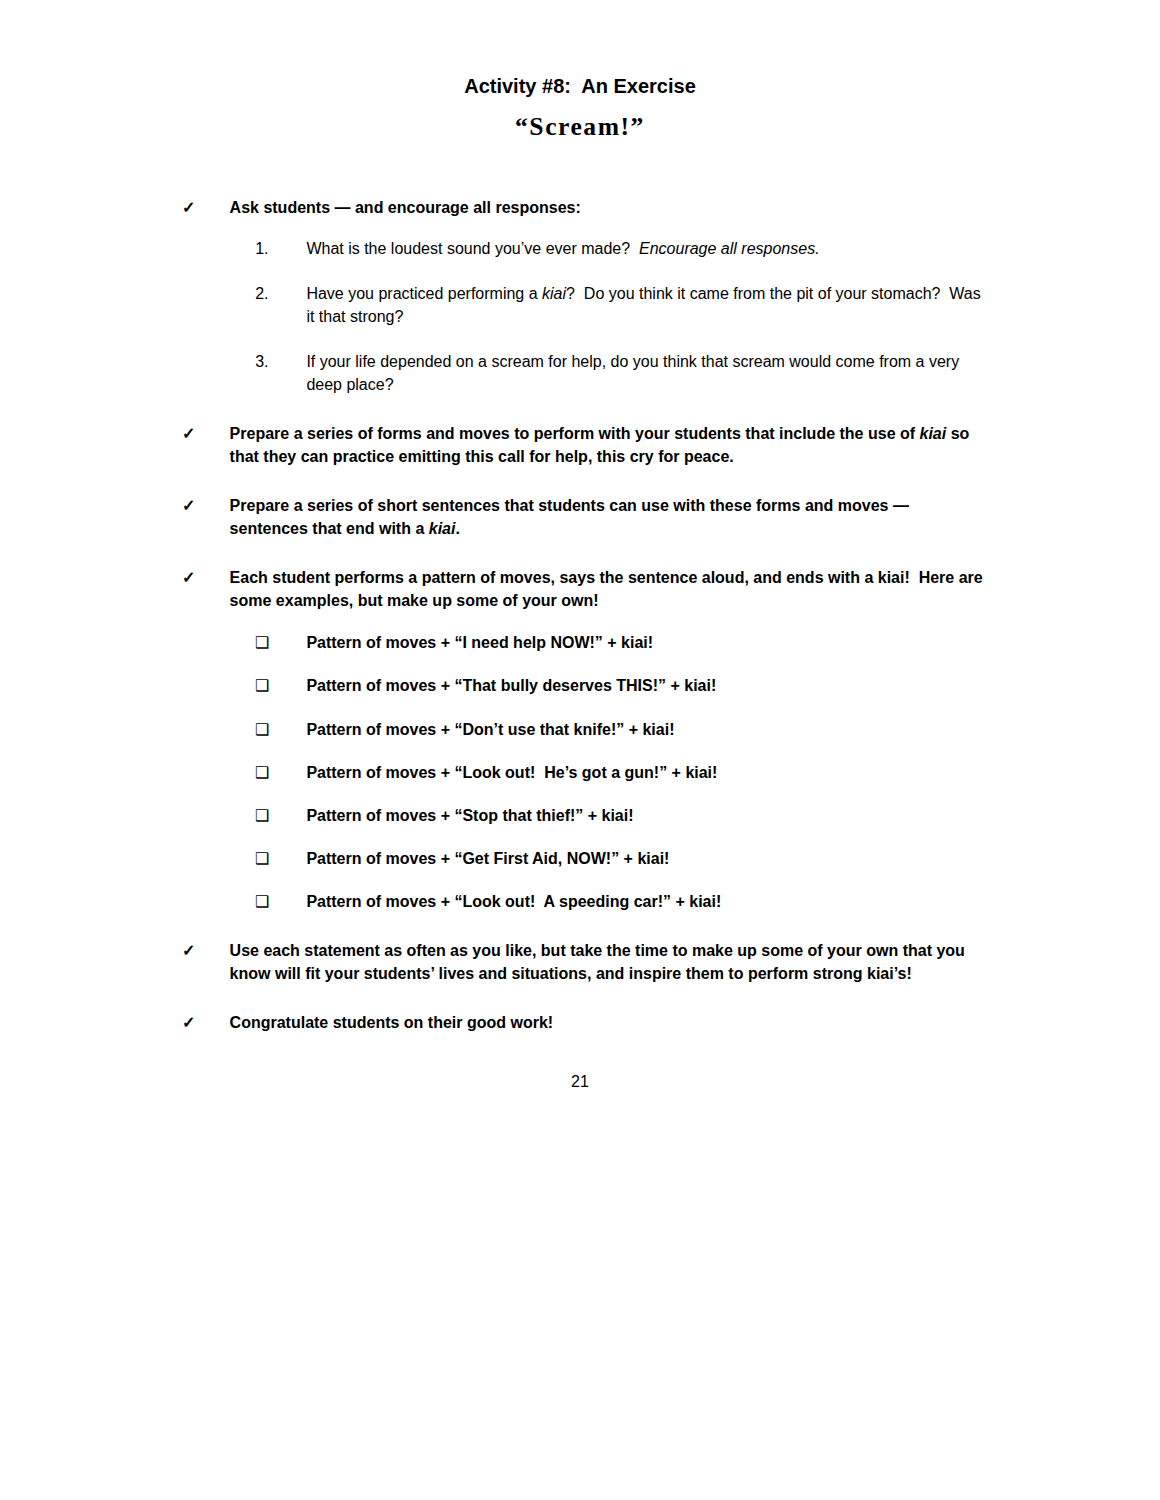Activity #8: An Exercise
“Scream!”
Ask students — and encourage all responses:
What is the loudest sound you’ve ever made? Encourage all responses.
Have you practiced performing a kiai? Do you think it came from the pit of your stomach? Was it that strong?
If your life depended on a scream for help, do you think that scream would come from a very deep place?
Prepare a series of forms and moves to perform with your students that include the use of kiai so that they can practice emitting this call for help, this cry for peace.
Prepare a series of short sentences that students can use with these forms and moves — sentences that end with a kiai.
Each student performs a pattern of moves, says the sentence aloud, and ends with a kiai! Here are some examples, but make up some of your own!
Pattern of moves + “I need help NOW!” + kiai!
Pattern of moves + “That bully deserves THIS!” + kiai!
Pattern of moves + “Don’t use that knife!” + kiai!
Pattern of moves + “Look out! He’s got a gun!” + kiai!
Pattern of moves + “Stop that thief!” + kiai!
Pattern of moves + “Get First Aid, NOW!” + kiai!
Pattern of moves + “Look out! A speeding car!” + kiai!
Use each statement as often as you like, but take the time to make up some of your own that you know will fit your students’ lives and situations, and inspire them to perform strong kiai’s!
Congratulate students on their good work!
21